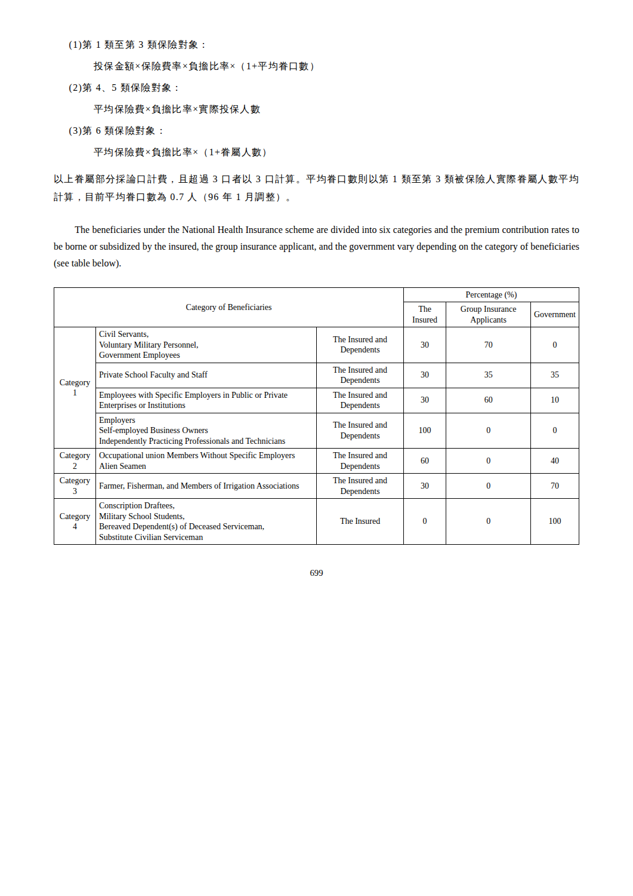(1)第 1 類至第 3 類保險對象：
投保金額×保險費率×負擔比率×（1+平均眷口數）
(2)第 4、5 類保險對象：
平均保險費×負擔比率×實際投保人數
(3)第 6 類保險對象：
平均保險費×負擔比率×（1+眷屬人數）
以上眷屬部分採論口計費，且超過 3 口者以 3 口計算。平均眷口數則以第 1 類至第 3 類被保險人實際眷屬人數平均計算，目前平均眷口數為 0.7 人（96 年 1 月調整）。
The beneficiaries under the National Health Insurance scheme are divided into six categories and the premium contribution rates to be borne or subsidized by the insured, the group insurance applicant, and the government vary depending on the category of beneficiaries (see table below).
| Category of Beneficiaries | Percentage (%) |
| --- | --- |
| The Insured | Group Insurance Applicants | Government |
| Category 1 | Civil Servants, Voluntary Military Personnel, Government Employees | The Insured and Dependents | 30 | 70 | 0 |
| Private School Faculty and Staff | The Insured and Dependents | 30 | 35 | 35 |
| Employees with Specific Employers in Public or Private Enterprises or Institutions | The Insured and Dependents | 30 | 60 | 10 |
| Employers Self-employed Business Owners Independently Practicing Professionals and Technicians | The Insured and Dependents | 100 | 0 | 0 |
| Category 2 | Occupational union Members Without Specific Employers Alien Seamen | The Insured and Dependents | 60 | 0 | 40 |
| Category 3 | Farmer, Fisherman, and Members of Irrigation Associations | The Insured and Dependents | 30 | 0 | 70 |
| Category 4 | Conscription Draftees, Military School Students, Bereaved Dependent(s) of Deceased Serviceman, Substitute Civilian Serviceman | The Insured | 0 | 0 | 100 |
699